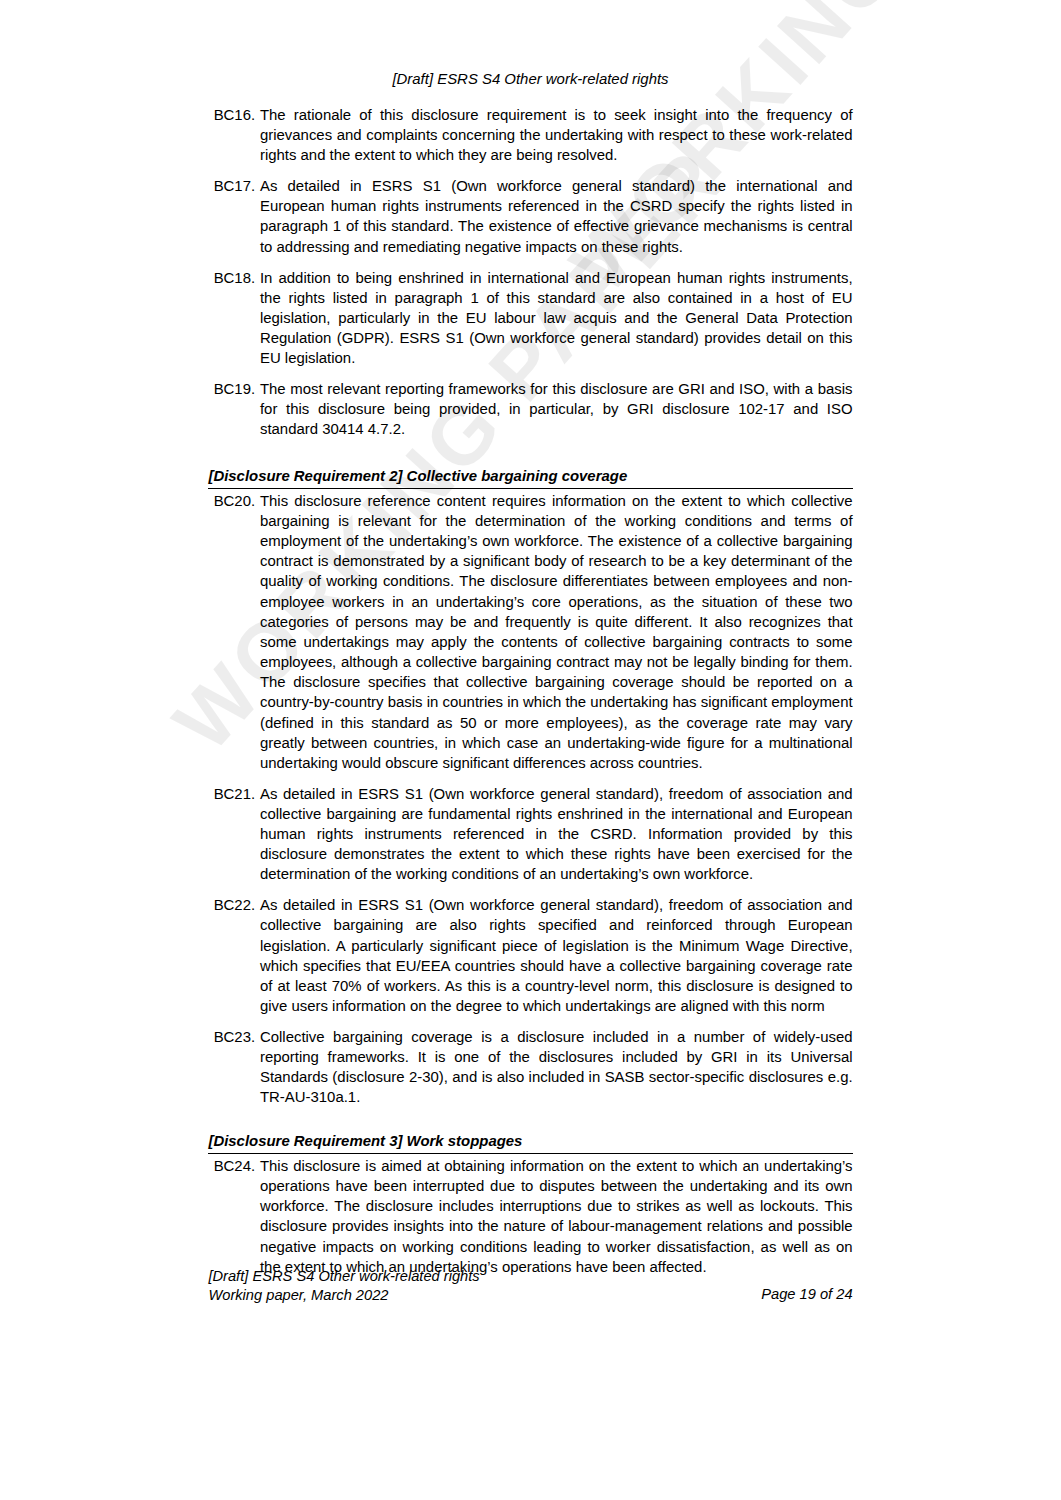WORKING PAPER WORKING PAPER
[Draft] ESRS S4 Other work-related rights
BC16.
The rationale of this disclosure requirement is to seek insight into the frequency of grievances and complaints concerning the undertaking with respect to these work-related rights and the extent to which they are being resolved.
BC17.
As detailed in ESRS S1 (Own workforce general standard) the international and European human rights instruments referenced in the CSRD specify the rights listed in paragraph 1 of this standard. The existence of effective grievance mechanisms is central to addressing and remediating negative impacts on these rights.
BC18.
In addition to being enshrined in international and European human rights instruments, the rights listed in paragraph 1 of this standard are also contained in a host of EU legislation, particularly in the EU labour law acquis and the General Data Protection Regulation (GDPR). ESRS S1 (Own workforce general standard) provides detail on this EU legislation.
BC19.
The most relevant reporting frameworks for this disclosure are GRI and ISO, with a basis for this disclosure being provided, in particular, by GRI disclosure 102-17 and ISO standard 30414 4.7.2.
[Disclosure Requirement 2] Collective bargaining coverage
BC20.
This disclosure reference content requires information on the extent to which collective bargaining is relevant for the determination of the working conditions and terms of employment of the undertaking’s own workforce. The existence of a collective bargaining contract is demonstrated by a significant body of research to be a key determinant of the quality of working conditions. The disclosure differentiates between employees and non-employee workers in an undertaking’s core operations, as the situation of these two categories of persons may be and frequently is quite different. It also recognizes that some undertakings may apply the contents of collective bargaining contracts to some employees, although a collective bargaining contract may not be legally binding for them. The disclosure specifies that collective bargaining coverage should be reported on a country-by-country basis in countries in which the undertaking has significant employment (defined in this standard as 50 or more employees), as the coverage rate may vary greatly between countries, in which case an undertaking-wide figure for a multinational undertaking would obscure significant differences across countries.
BC21.
As detailed in ESRS S1 (Own workforce general standard), freedom of association and collective bargaining are fundamental rights enshrined in the international and European human rights instruments referenced in the CSRD. Information provided by this disclosure demonstrates the extent to which these rights have been exercised for the determination of the working conditions of an undertaking’s own workforce.
BC22.
As detailed in ESRS S1 (Own workforce general standard), freedom of association and collective bargaining are also rights specified and reinforced through European legislation. A particularly significant piece of legislation is the Minimum Wage Directive, which specifies that EU/EEA countries should have a collective bargaining coverage rate of at least 70% of workers. As this is a country-level norm, this disclosure is designed to give users information on the degree to which undertakings are aligned with this norm
BC23.
Collective bargaining coverage is a disclosure included in a number of widely-used reporting frameworks. It is one of the disclosures included by GRI in its Universal Standards (disclosure 2-30), and is also included in SASB sector-specific disclosures e.g. TR-AU-310a.1.
[Disclosure Requirement 3] Work stoppages
BC24.
This disclosure is aimed at obtaining information on the extent to which an undertaking’s operations have been interrupted due to disputes between the undertaking and its own workforce. The disclosure includes interruptions due to strikes as well as lockouts. This disclosure provides insights into the nature of labour-management relations and possible negative impacts on working conditions leading to worker dissatisfaction, as well as on the extent to which an undertaking’s operations have been affected.
[Draft] ESRS S4 Other work-related rights
Working paper, March 2022
Page 19 of 24